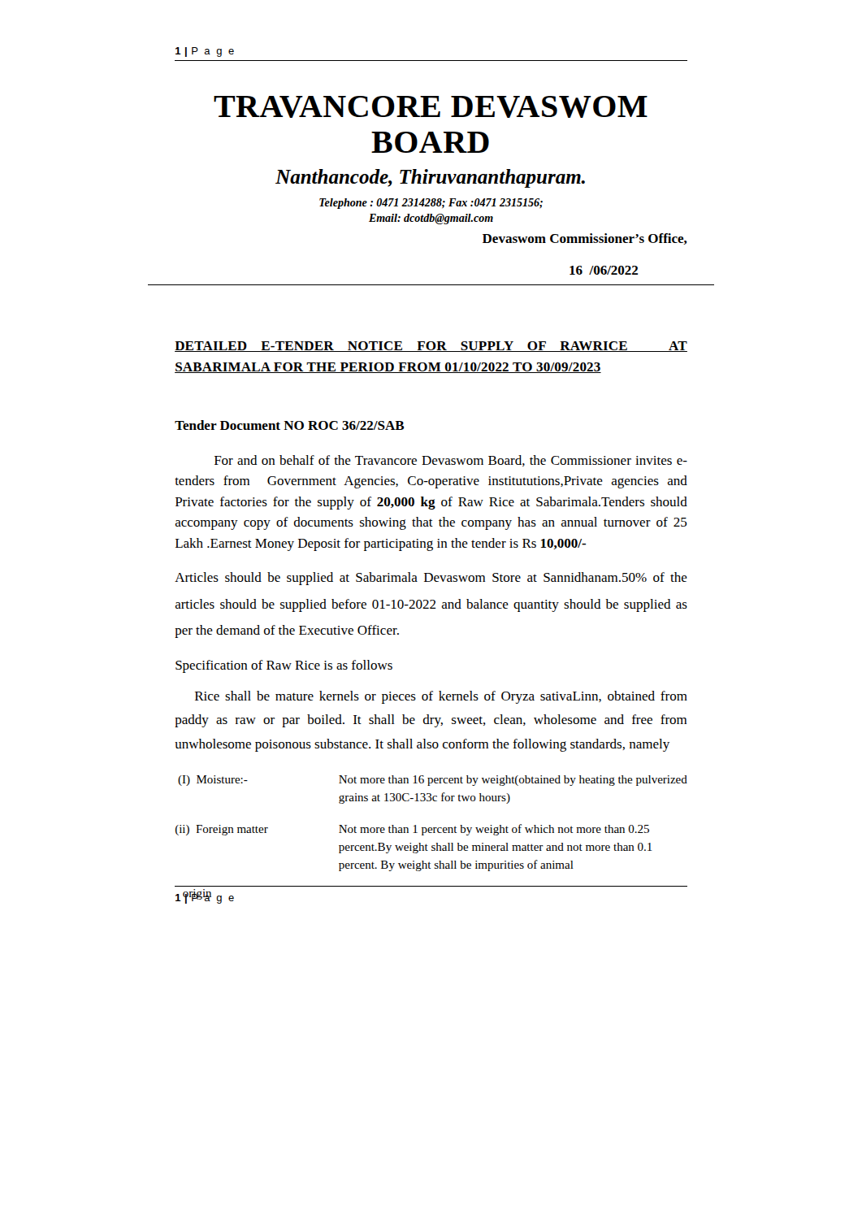1 | P a g e
TRAVANCORE DEVASWOM BOARD
Nanthancode, Thiruvananthapuram.
Telephone : 0471 2314288; Fax :0471 2315156;
Email: dcotdb@gmail.com
Devaswom Commissioner’s Office,
16 /06/2022
DETAILED E-TENDER NOTICE FOR SUPPLY OF RAWRICE AT SABARIMALA FOR THE PERIOD FROM 01/10/2022 TO 30/09/2023
Tender Document NO ROC 36/22/SAB
For and on behalf of the Travancore Devaswom Board, the Commissioner invites e-tenders from Government Agencies, Co-operative institututions,Private agencies and Private factories for the supply of 20,000 kg of Raw Rice at Sabarimala.Tenders should accompany copy of documents showing that the company has an annual turnover of 25 Lakh .Earnest Money Deposit for participating in the tender is Rs 10,000/-
Articles should be supplied at Sabarimala Devaswom Store at Sannidhanam.50% of the articles should be supplied before 01-10-2022 and balance quantity should be supplied as per the demand of the Executive Officer.
Specification of Raw Rice is as follows
Rice shall be mature kernels or pieces of kernels of Oryza sativaLinn, obtained from paddy as raw or par boiled. It shall be dry, sweet, clean, wholesome and free from unwholesome poisonous substance. It shall also conform the following standards, namely
| (I) Moisture:- | Not more than 16 percent by weight(obtained by heating the pulverized grains at 130C-133c for two hours) |
| (ii) Foreign matter | Not more than 1 percent by weight of which not more than 0.25 percent.By weight shall be mineral matter and not more than 0.1 percent. By weight shall be impurities of animal |
origin
1 | P a g e